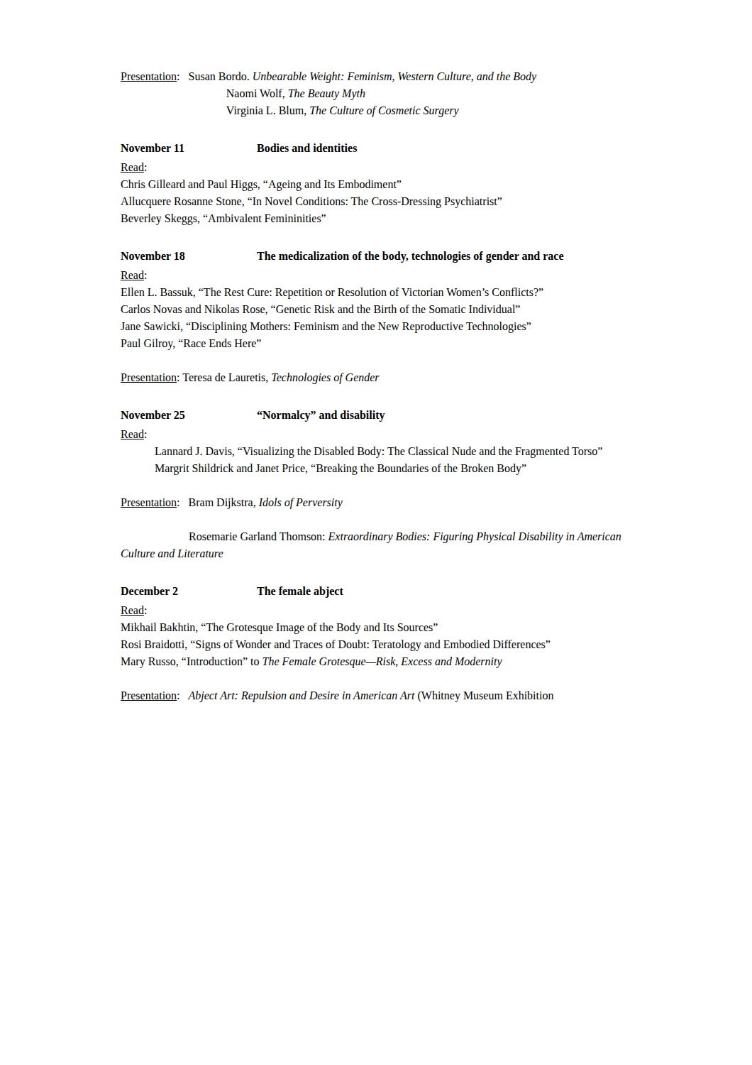Presentation: Susan Bordo. Unbearable Weight: Feminism, Western Culture, and the Body
Naomi Wolf, The Beauty Myth
Virginia L. Blum, The Culture of Cosmetic Surgery
November 11 Bodies and identities
Read:
Chris Gilleard and Paul Higgs, “Ageing and Its Embodiment”
Allucquere Rosanne Stone, “In Novel Conditions: The Cross-Dressing Psychiatrist”
Beverley Skeggs, “Ambivalent Femininities”
November 18 The medicalization of the body, technologies of gender and race
Read:
Ellen L. Bassuk, “The Rest Cure: Repetition or Resolution of Victorian Women’s Conflicts?”
Carlos Novas and Nikolas Rose, “Genetic Risk and the Birth of the Somatic Individual”
Jane Sawicki, “Disciplining Mothers: Feminism and the New Reproductive Technologies”
Paul Gilroy, “Race Ends Here”
Presentation: Teresa de Lauretis, Technologies of Gender
November 25“Normalcy” and disability
Read:
Lannard J. Davis, “Visualizing the Disabled Body: The Classical Nude and the Fragmented Torso”
Margrit Shildrick and Janet Price, “Breaking the Boundaries of the Broken Body”
Presentation: Bram Dijkstra, Idols of Perversity
Rosemarie Garland Thomson: Extraordinary Bodies: Figuring Physical Disability in American Culture and Literature
December 2 The female abject
Read:
Mikhail Bakhtin, “The Grotesque Image of the Body and Its Sources”
Rosi Braidotti, “Signs of Wonder and Traces of Doubt: Teratology and Embodied Differences”
Mary Russo, “Introduction” to The Female Grotesque—Risk, Excess and Modernity
Presentation: Abject Art: Repulsion and Desire in American Art (Whitney Museum Exhibition